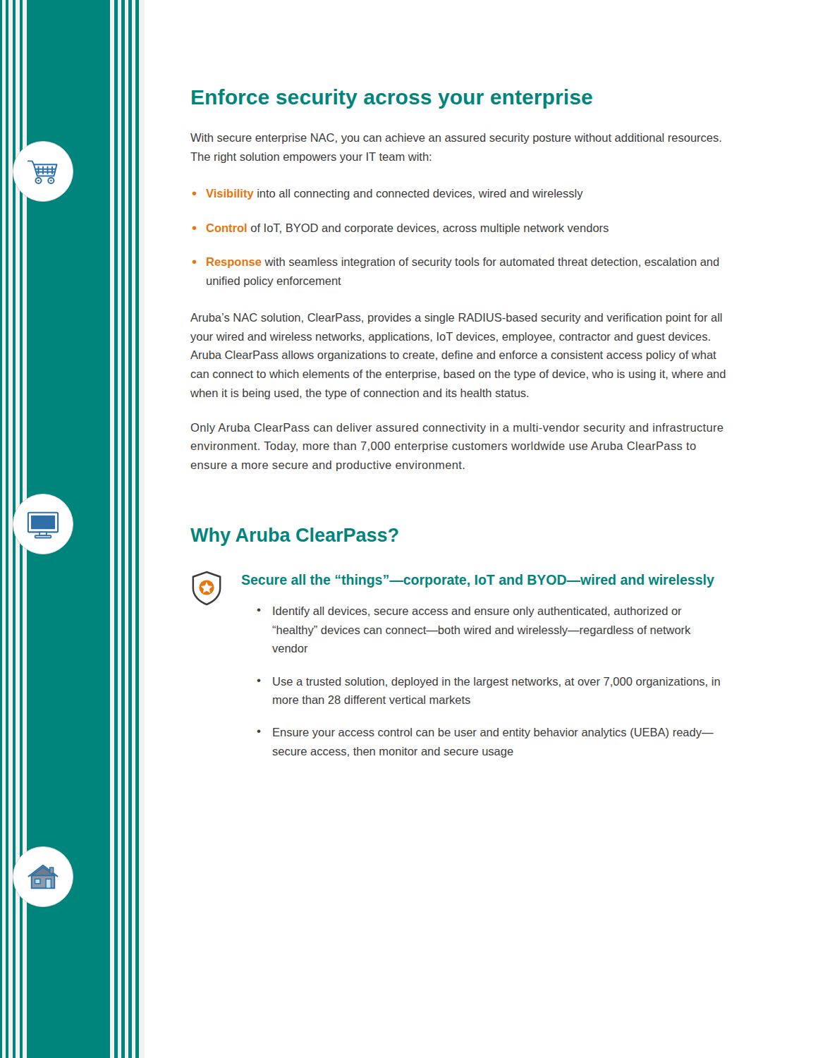Enforce security across your enterprise
With secure enterprise NAC, you can achieve an assured security posture without additional resources. The right solution empowers your IT team with:
Visibility into all connecting and connected devices, wired and wirelessly
Control of IoT, BYOD and corporate devices, across multiple network vendors
Response with seamless integration of security tools for automated threat detection, escalation and unified policy enforcement
Aruba’s NAC solution, ClearPass, provides a single RADIUS-based security and verification point for all your wired and wireless networks, applications, IoT devices, employee, contractor and guest devices. Aruba ClearPass allows organizations to create, define and enforce a consistent access policy of what can connect to which elements of the enterprise, based on the type of device, who is using it, where and when it is being used, the type of connection and its health status.
Only Aruba ClearPass can deliver assured connectivity in a multi-vendor security and infrastructure environment. Today, more than 7,000 enterprise customers worldwide use Aruba ClearPass to ensure a more secure and productive environment.
Why Aruba ClearPass?
Secure all the “things”—corporate, IoT and BYOD—wired and wirelessly
Identify all devices, secure access and ensure only authenticated, authorized or “healthy” devices can connect—both wired and wirelessly—regardless of network vendor
Use a trusted solution, deployed in the largest networks, at over 7,000 organizations, in more than 28 different vertical markets
Ensure your access control can be user and entity behavior analytics (UEBA) ready—secure access, then monitor and secure usage